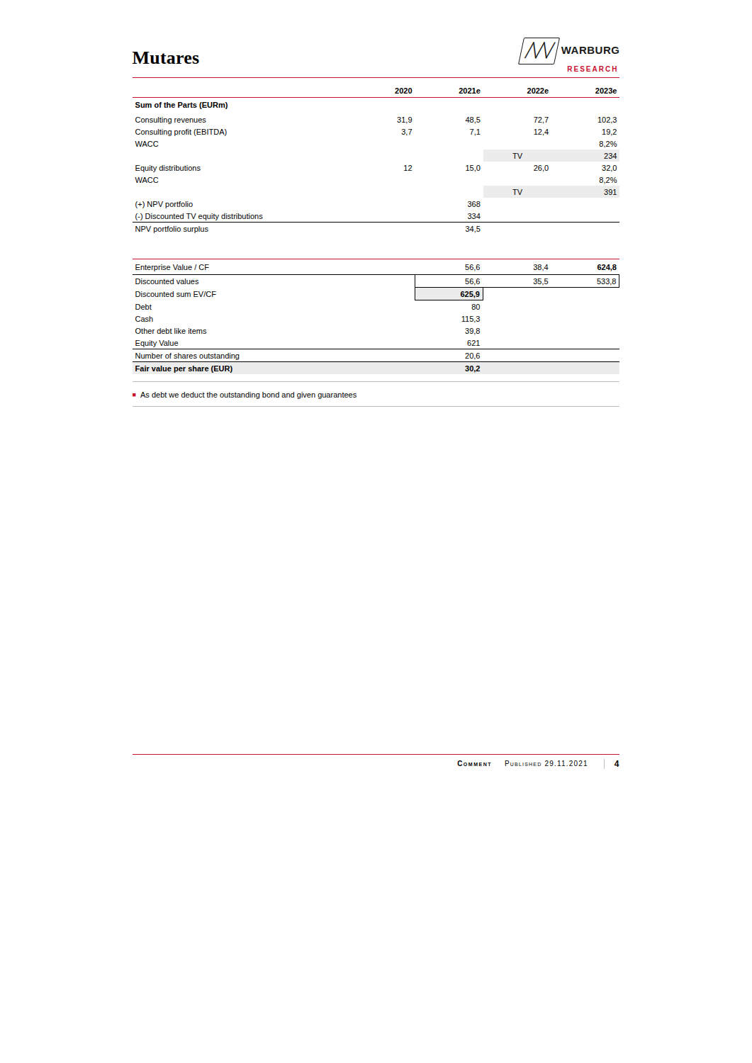Mutares
/\/\/WARBURG
RESEARCH
| | 2020 | 2021e | 2022e | 2023e |
| --- | --- | --- | --- | --- |
| Sum of the Parts (EURm) | | | | |
| Consulting revenues | 31,9 | 48,5 | 72,7 | 102,3 |
| Consulting profit (EBITDA) | 3,7 | 7,1 | 12,4 | 19,2 |
| WACC | | | | 8,2% |
| | | | TV | 234 |
| Equity distributions | 12 | 15,0 | 26,0 | 32,0 |
| WACC | | | | 8,2% |
| | | | TV | 391 |
| (+) NPV portfolio | | 368 | | |
| (-) Discounted TV equity distributions | | 334 | | |
| NPV portfolio surplus | | 34,5 | | |
| Enterprise Value / CF | | 56,6 | 38,4 | 624,8 |
| Discounted values | | 56,6 | 35,5 | 533,8 |
| Discounted sum EV/CF | | 625,9 | | |
| Debt | | 80 | | |
| Cash | | 115,3 | | |
| Other debt like items | | 39,8 | | |
| Equity Value | | 621 | | |
| Number of shares outstanding | | 20,6 | | |
| Fair value per share (EUR) | | 30,2 | | |
■ As debt we deduct the outstanding bond and given guarantees
Comment Published 29.11.2021 4